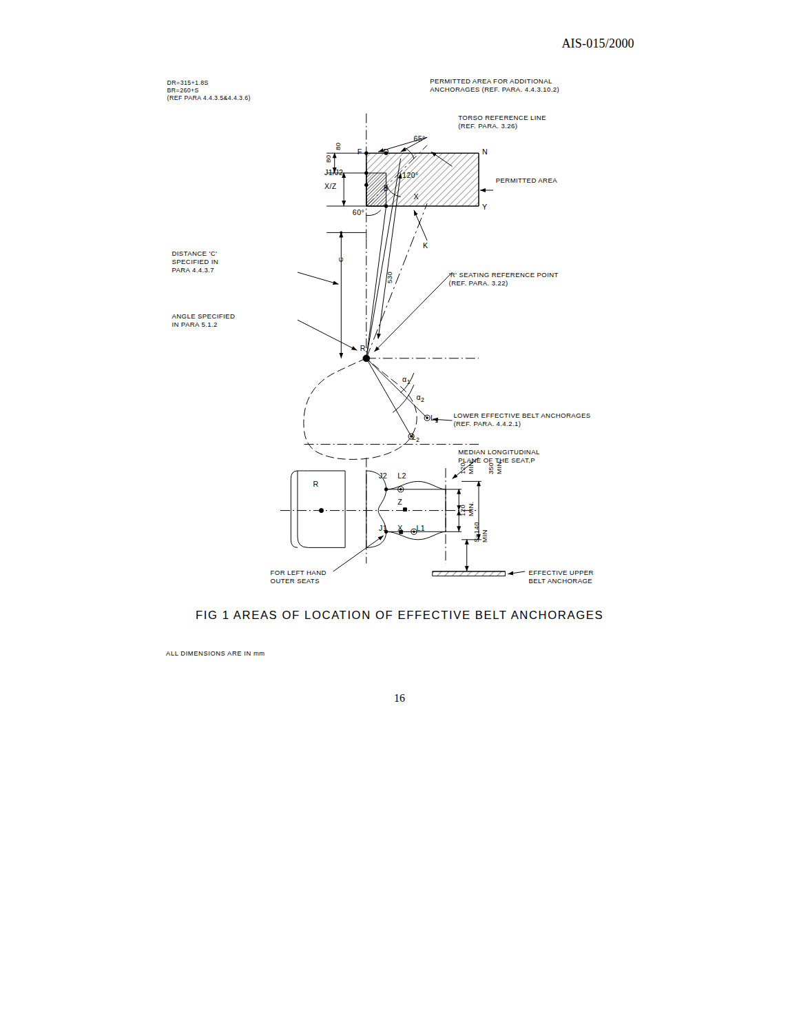AIS-015/2000
DR=315+1.8S
BR=260+S
(REF PARA 4.4.3.5&4.4.3.6)
PERMITTED AREA FOR ADDITIONAL
ANCHORAGES (REF. PARA. 4.4.3.10.2)
TORSO REFERENCE LINE
(REF. PARA. 3.26)
65°
F
D
N
B
120°
Y
PERMITTED AREA
J1/J2
X/Z
60°
X
K
80
80
DISTANCE 'C'
SPECIFIED IN
PARA 4.4.3.7
C
530
ANGLE SPECIFIED
IN PARA 5.1.2
'R' SEATING REFERENCE POINT
(REF. PARA. 3.22)
R
α1
α2
L1
L2
LOWER EFFECTIVE BELT ANCHORAGES
(REF. PARA. 4.4.2.1)
MEDIAN LONGITUDINAL
PLANE OF THE SEAT,P
R
J2
L2
Z
J1
X
L1
120
MIN.
120
MIN.
350
MIN.
S=140
MIN
FOR LEFT HAND
OUTER SEATS
EFFECTIVE UPPER
BELT ANCHORAGE
FIG 1 AREAS OF LOCATION OF EFFECTIVE BELT ANCHORAGES
ALL DIMENSIONS ARE IN mm
16